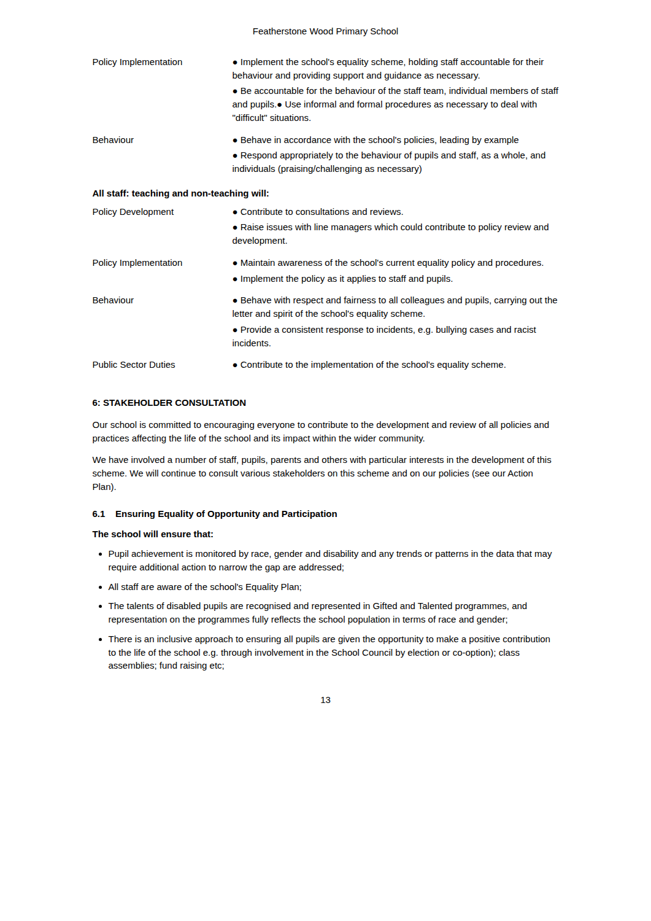Featherstone Wood Primary School
| Policy Implementation | ● Implement the school's equality scheme, holding staff accountable for their behaviour and providing support and guidance as necessary. ● Be accountable for the behaviour of the staff team, individual members of staff and pupils.● Use informal and formal procedures as necessary to deal with "difficult" situations. |
| Behaviour | ● Behave in accordance with the school's policies, leading by example ● Respond appropriately to the behaviour of pupils and staff, as a whole, and individuals (praising/challenging as necessary) |
| All staff: teaching and non-teaching will: |
| Policy Development | ● Contribute to consultations and reviews. ● Raise issues with line managers which could contribute to policy review and development. |
| Policy Implementation | ● Maintain awareness of the school's current equality policy and procedures. ● Implement the policy as it applies to staff and pupils. |
| Behaviour | ● Behave with respect and fairness to all colleagues and pupils, carrying out the letter and spirit of the school's equality scheme. ● Provide a consistent response to incidents, e.g. bullying cases and racist incidents. |
| Public Sector Duties | ● Contribute to the implementation of the school's equality scheme. |
6: STAKEHOLDER CONSULTATION
Our school is committed to encouraging everyone to contribute to the development and review of all policies and practices affecting the life of the school and its impact within the wider community.
We have involved a number of staff, pupils, parents and others with particular interests in the development of this scheme. We will continue to consult various stakeholders on this scheme and on our policies (see our Action Plan).
6.1 Ensuring Equality of Opportunity and Participation
The school will ensure that:
Pupil achievement is monitored by race, gender and disability and any trends or patterns in the data that may require additional action to narrow the gap are addressed;
All staff are aware of the school's Equality Plan;
The talents of disabled pupils are recognised and represented in Gifted and Talented programmes, and representation on the programmes fully reflects the school population in terms of race and gender;
There is an inclusive approach to ensuring all pupils are given the opportunity to make a positive contribution to the life of the school e.g. through involvement in the School Council by election or co-option); class assemblies; fund raising etc;
13